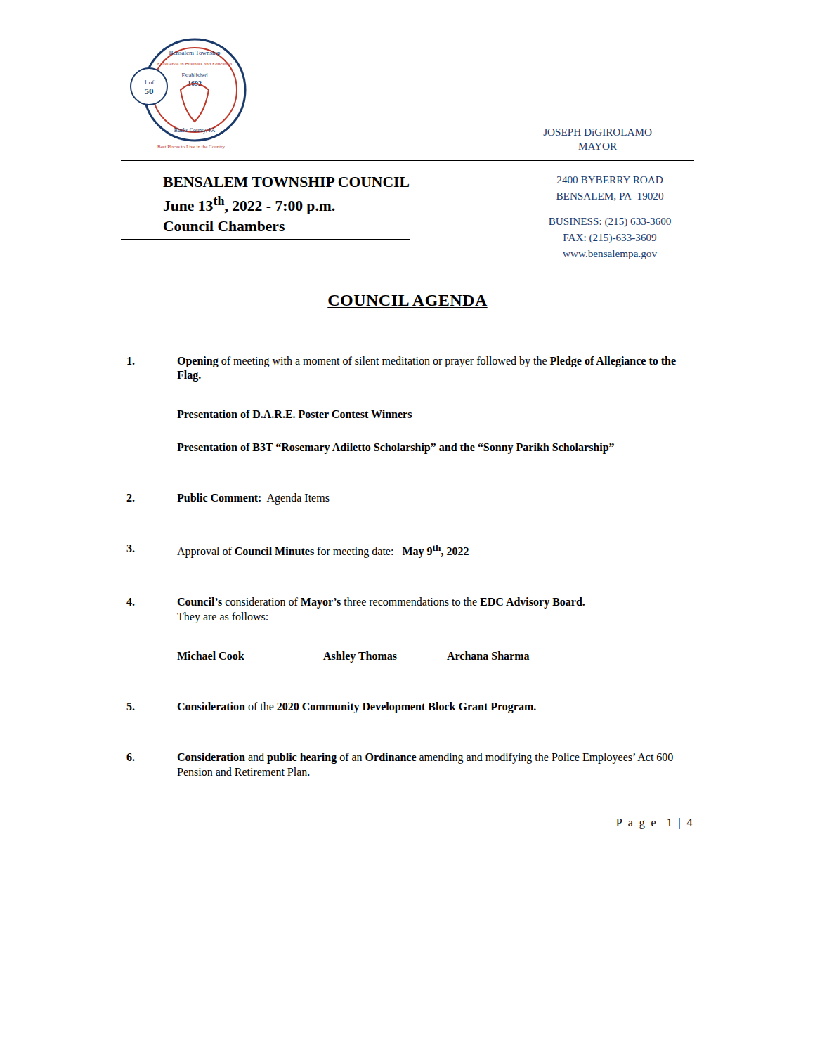JOSEPH DiGIROLAMO
MAYOR
BENSALEM TOWNSHIP COUNCIL June 13th, 2022 - 7:00 p.m. Council Chambers
2400 BYBERRY ROAD
BENSALEM, PA 19020
BUSINESS: (215) 633-3600
FAX: (215)-633-3609
www.bensalempa.gov
COUNCIL AGENDA
Opening of meeting with a moment of silent meditation or prayer followed by the Pledge of Allegiance to the Flag.
Presentation of D.A.R.E. Poster Contest Winners
Presentation of B3T “Rosemary Adiletto Scholarship” and the “Sonny Parikh Scholarship”
Public Comment: Agenda Items
Approval of Council Minutes for meeting date: May 9th, 2022
Council’s consideration of Mayor’s three recommendations to the EDC Advisory Board.
They are as follows:
Michael Cook Ashley Thomas Archana Sharma
Consideration of the 2020 Community Development Block Grant Program.
Consideration and public hearing of an Ordinance amending and modifying the Police Employees’ Act 600 Pension and Retirement Plan.
P a g e 1 | 4